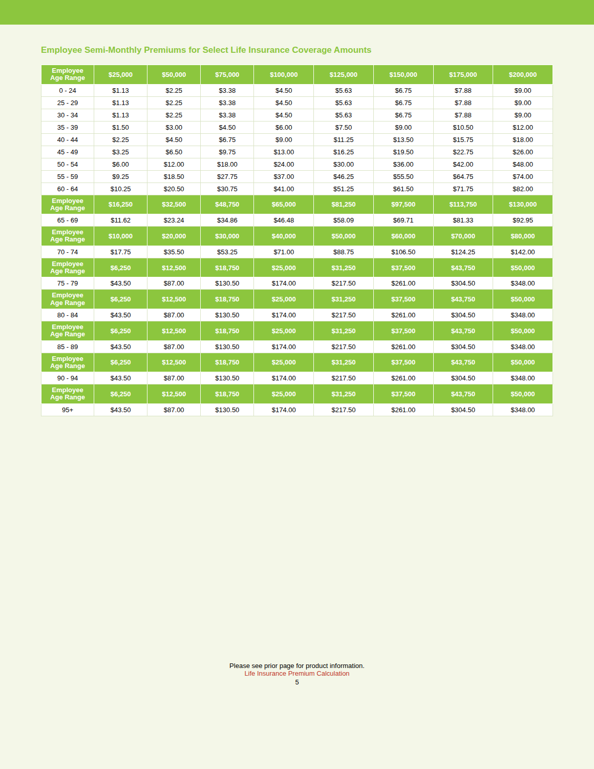Employee Semi-Monthly Premiums for Select Life Insurance Coverage Amounts
| Employee Age Range | $25,000 | $50,000 | $75,000 | $100,000 | $125,000 | $150,000 | $175,000 | $200,000 |
| --- | --- | --- | --- | --- | --- | --- | --- | --- |
| 0 - 24 | $1.13 | $2.25 | $3.38 | $4.50 | $5.63 | $6.75 | $7.88 | $9.00 |
| 25 - 29 | $1.13 | $2.25 | $3.38 | $4.50 | $5.63 | $6.75 | $7.88 | $9.00 |
| 30 - 34 | $1.13 | $2.25 | $3.38 | $4.50 | $5.63 | $6.75 | $7.88 | $9.00 |
| 35 - 39 | $1.50 | $3.00 | $4.50 | $6.00 | $7.50 | $9.00 | $10.50 | $12.00 |
| 40 - 44 | $2.25 | $4.50 | $6.75 | $9.00 | $11.25 | $13.50 | $15.75 | $18.00 |
| 45 - 49 | $3.25 | $6.50 | $9.75 | $13.00 | $16.25 | $19.50 | $22.75 | $26.00 |
| 50 - 54 | $6.00 | $12.00 | $18.00 | $24.00 | $30.00 | $36.00 | $42.00 | $48.00 |
| 55 - 59 | $9.25 | $18.50 | $27.75 | $37.00 | $46.25 | $55.50 | $64.75 | $74.00 |
| 60 - 64 | $10.25 | $20.50 | $30.75 | $41.00 | $51.25 | $61.50 | $71.75 | $82.00 |
| Employee Age Range | $16,250 | $32,500 | $48,750 | $65,000 | $81,250 | $97,500 | $113,750 | $130,000 |
| 65 - 69 | $11.62 | $23.24 | $34.86 | $46.48 | $58.09 | $69.71 | $81.33 | $92.95 |
| Employee Age Range | $10,000 | $20,000 | $30,000 | $40,000 | $50,000 | $60,000 | $70,000 | $80,000 |
| 70 - 74 | $17.75 | $35.50 | $53.25 | $71.00 | $88.75 | $106.50 | $124.25 | $142.00 |
| Employee Age Range | $6,250 | $12,500 | $18,750 | $25,000 | $31,250 | $37,500 | $43,750 | $50,000 |
| 75 - 79 | $43.50 | $87.00 | $130.50 | $174.00 | $217.50 | $261.00 | $304.50 | $348.00 |
| Employee Age Range | $6,250 | $12,500 | $18,750 | $25,000 | $31,250 | $37,500 | $43,750 | $50,000 |
| 80 - 84 | $43.50 | $87.00 | $130.50 | $174.00 | $217.50 | $261.00 | $304.50 | $348.00 |
| Employee Age Range | $6,250 | $12,500 | $18,750 | $25,000 | $31,250 | $37,500 | $43,750 | $50,000 |
| 85 - 89 | $43.50 | $87.00 | $130.50 | $174.00 | $217.50 | $261.00 | $304.50 | $348.00 |
| Employee Age Range | $6,250 | $12,500 | $18,750 | $25,000 | $31,250 | $37,500 | $43,750 | $50,000 |
| 90 - 94 | $43.50 | $87.00 | $130.50 | $174.00 | $217.50 | $261.00 | $304.50 | $348.00 |
| Employee Age Range | $6,250 | $12,500 | $18,750 | $25,000 | $31,250 | $37,500 | $43,750 | $50,000 |
| 95+ | $43.50 | $87.00 | $130.50 | $174.00 | $217.50 | $261.00 | $304.50 | $348.00 |
Please see prior page for product information.
Life Insurance Premium Calculation
5